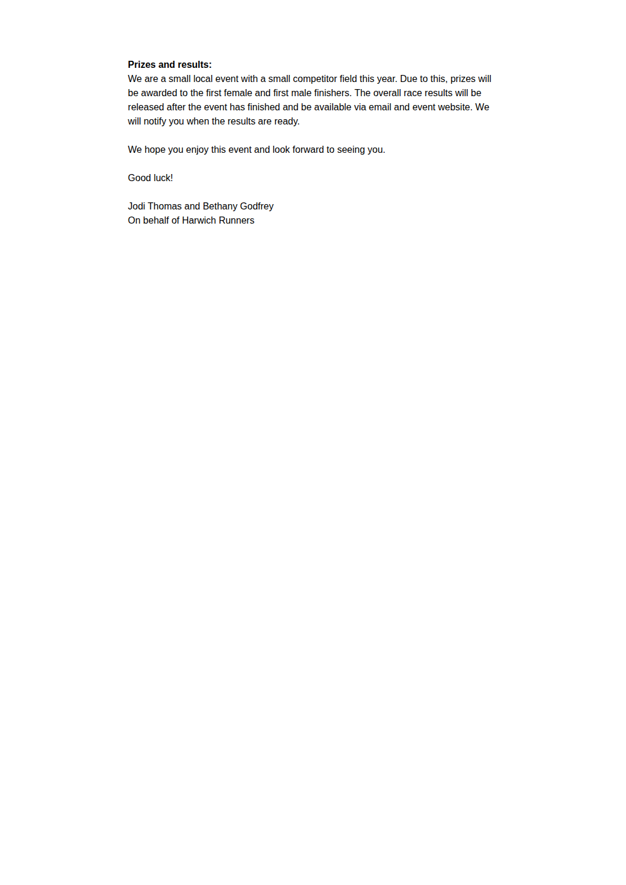Prizes and results:
We are a small local event with a small competitor field this year. Due to this, prizes will be awarded to the first female and first male finishers. The overall race results will be released after the event has finished and be available via email and event website. We will notify you when the results are ready.
We hope you enjoy this event and look forward to seeing you.
Good luck!
Jodi Thomas and Bethany Godfrey On behalf of Harwich Runners